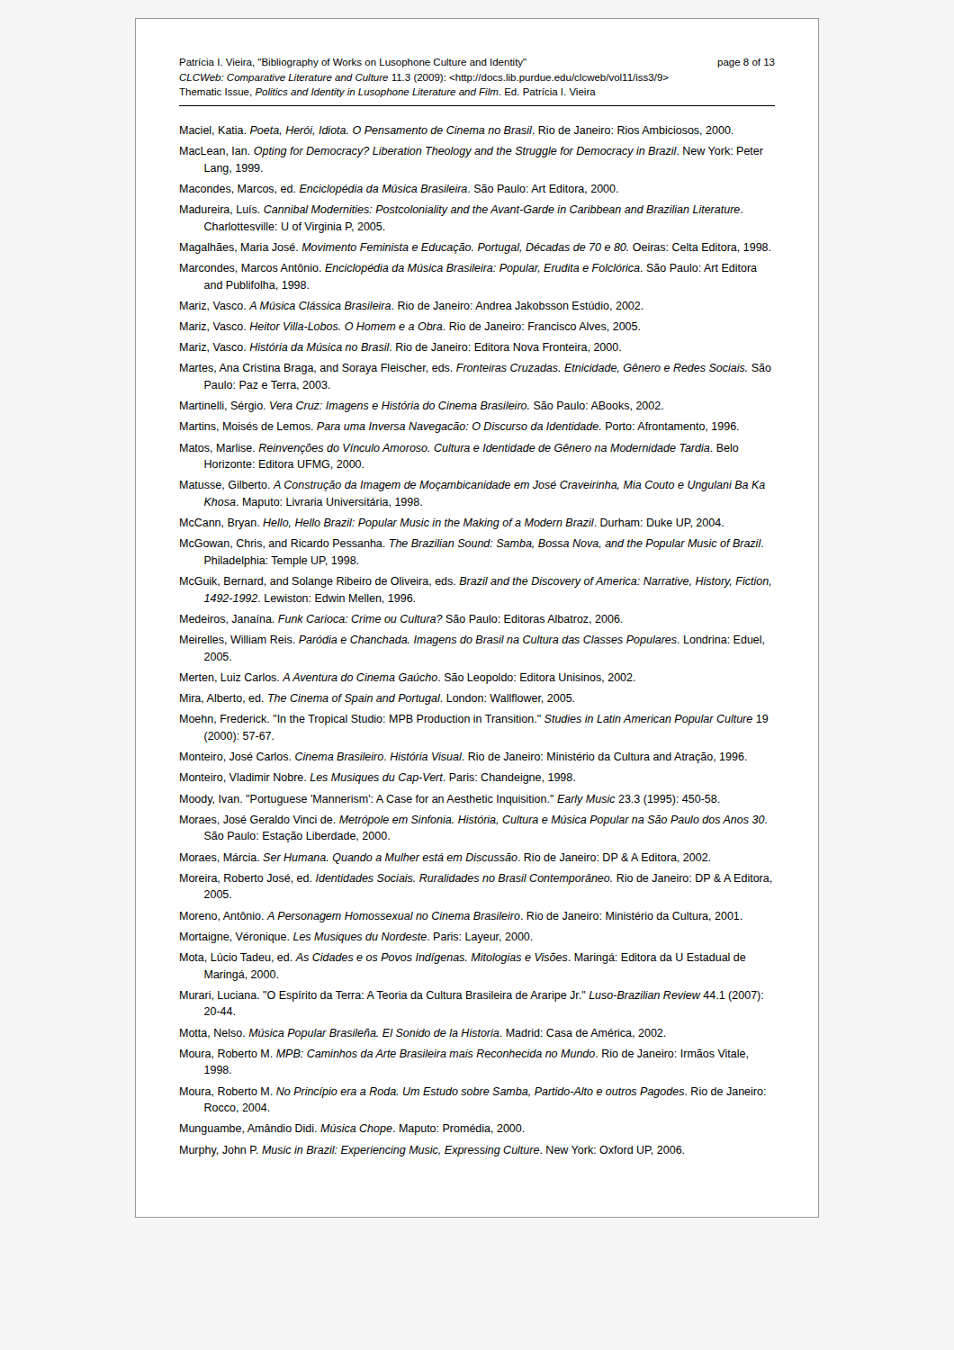Patrícia I. Vieira, "Bibliography of Works on Lusophone Culture and Identity" page 8 of 13
CLCWeb: Comparative Literature and Culture 11.3 (2009): <http://docs.lib.purdue.edu/clcweb/vol11/iss3/9>
Thematic Issue, Politics and Identity in Lusophone Literature and Film. Ed. Patrícia I. Vieira
Maciel, Katia. Poeta, Herói, Idiota. O Pensamento de Cinema no Brasil. Rio de Janeiro: Rios Ambiciosos, 2000.
MacLean, Ian. Opting for Democracy? Liberation Theology and the Struggle for Democracy in Brazil. New York: Peter Lang, 1999.
Macondes, Marcos, ed. Enciclopédia da Música Brasileira. São Paulo: Art Editora, 2000.
Madureira, Luís. Cannibal Modernities: Postcoloniality and the Avant-Garde in Caribbean and Brazilian Literature. Charlottesville: U of Virginia P, 2005.
Magalhães, Maria José. Movimento Feminista e Educação. Portugal, Décadas de 70 e 80. Oeiras: Celta Editora, 1998.
Marcondes, Marcos Antônio. Enciclopédia da Música Brasileira: Popular, Erudita e Folclórica. São Paulo: Art Editora and Publifolha, 1998.
Mariz, Vasco. A Música Clássica Brasileira. Rio de Janeiro: Andrea Jakobsson Estúdio, 2002.
Mariz, Vasco. Heitor Villa-Lobos. O Homem e a Obra. Rio de Janeiro: Francisco Alves, 2005.
Mariz, Vasco. História da Música no Brasil. Rio de Janeiro: Editora Nova Fronteira, 2000.
Martes, Ana Cristina Braga, and Soraya Fleischer, eds. Fronteiras Cruzadas. Etnicidade, Gênero e Redes Sociais. São Paulo: Paz e Terra, 2003.
Martinelli, Sérgio. Vera Cruz: Imagens e História do Cinema Brasileiro. São Paulo: ABooks, 2002.
Martins, Moisés de Lemos. Para uma Inversa Navegacão: O Discurso da Identidade. Porto: Afrontamento, 1996.
Matos, Marlise. Reinvenções do Vínculo Amoroso. Cultura e Identidade de Gênero na Modernidade Tardia. Belo Horizonte: Editora UFMG, 2000.
Matusse, Gilberto. A Construção da Imagem de Moçambicanidade em José Craveirinha, Mia Couto e Ungulani Ba Ka Khosa. Maputo: Livraria Universitária, 1998.
McCann, Bryan. Hello, Hello Brazil: Popular Music in the Making of a Modern Brazil. Durham: Duke UP, 2004.
McGowan, Chris, and Ricardo Pessanha. The Brazilian Sound: Samba, Bossa Nova, and the Popular Music of Brazil. Philadelphia: Temple UP, 1998.
McGuik, Bernard, and Solange Ribeiro de Oliveira, eds. Brazil and the Discovery of America: Narrative, History, Fiction, 1492-1992. Lewiston: Edwin Mellen, 1996.
Medeiros, Janaína. Funk Carioca: Crime ou Cultura? São Paulo: Editoras Albatroz, 2006.
Meirelles, William Reis. Paródia e Chanchada. Imagens do Brasil na Cultura das Classes Populares. Londrina: Eduel, 2005.
Merten, Luiz Carlos. A Aventura do Cinema Gaúcho. São Leopoldo: Editora Unisinos, 2002.
Mira, Alberto, ed. The Cinema of Spain and Portugal. London: Wallflower, 2005.
Moehn, Frederick. "In the Tropical Studio: MPB Production in Transition." Studies in Latin American Popular Culture 19 (2000): 57-67.
Monteiro, José Carlos. Cinema Brasileiro. História Visual. Rio de Janeiro: Ministério da Cultura and Atração, 1996.
Monteiro, Vladimir Nobre. Les Musiques du Cap-Vert. Paris: Chandeigne, 1998.
Moody, Ivan. "Portuguese 'Mannerism': A Case for an Aesthetic Inquisition." Early Music 23.3 (1995): 450-58.
Moraes, José Geraldo Vinci de. Metrópole em Sinfonia. História, Cultura e Música Popular na São Paulo dos Anos 30. São Paulo: Estação Liberdade, 2000.
Moraes, Márcia. Ser Humana. Quando a Mulher está em Discussão. Rio de Janeiro: DP & A Editora, 2002.
Moreira, Roberto José, ed. Identidades Sociais. Ruralidades no Brasil Contemporâneo. Rio de Janeiro: DP & A Editora, 2005.
Moreno, Antônio. A Personagem Homossexual no Cinema Brasileiro. Rio de Janeiro: Ministério da Cultura, 2001.
Mortaigne, Véronique. Les Musiques du Nordeste. Paris: Layeur, 2000.
Mota, Lúcio Tadeu, ed. As Cidades e os Povos Indígenas. Mitologias e Visões. Maringá: Editora da U Estadual de Maringá, 2000.
Murari, Luciana. "O Espírito da Terra: A Teoria da Cultura Brasileira de Araripe Jr." Luso-Brazilian Review 44.1 (2007): 20-44.
Motta, Nelso. Música Popular Brasileña. El Sonido de la Historia. Madrid: Casa de América, 2002.
Moura, Roberto M. MPB: Caminhos da Arte Brasileira mais Reconhecida no Mundo. Rio de Janeiro: Irmãos Vitale, 1998.
Moura, Roberto M. No Princípio era a Roda. Um Estudo sobre Samba, Partido-Alto e outros Pagodes. Rio de Janeiro: Rocco, 2004.
Munguambe, Amândio Didi. Música Chope. Maputo: Promédia, 2000.
Murphy, John P. Music in Brazil: Experiencing Music, Expressing Culture. New York: Oxford UP, 2006.